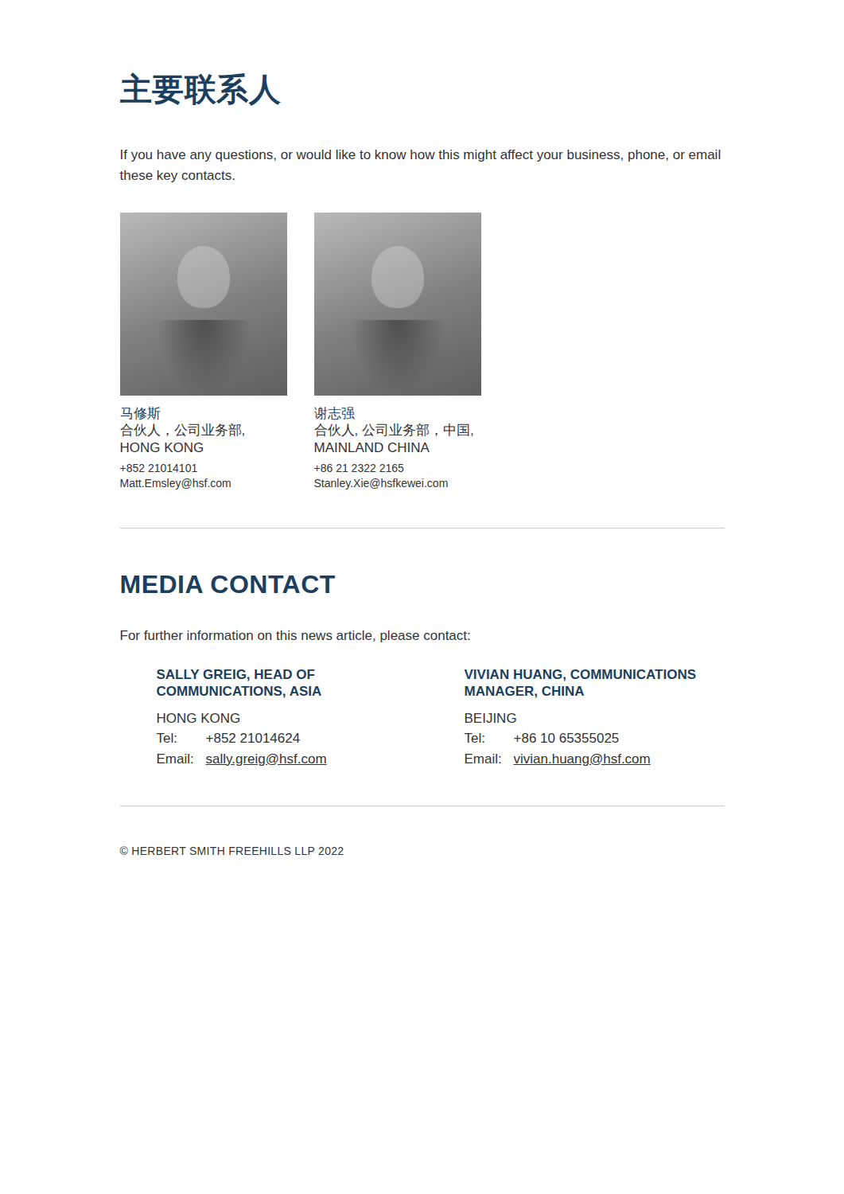主要联系人
If you have any questions, or would like to know how this might affect your business, phone, or email these key contacts.
马修斯
合伙人，公司业务部, Hong Kong
+852 21014101
Matt.Emsley@hsf.com
谢志强
合伙人, 公司业务部，中国, Mainland China
+86 21 2322 2165
Stanley.Xie@hsfkewei.com
Media contact
For further information on this news article, please contact:
Sally Greig, Head of Communications, Asia
Hong Kong
Tel:+852 21014624
Email: sally.greig@hsf.com
Vivian Huang, Communications Manager, China
Beijing
Tel:+86 10 65355025
Email: vivian.huang@hsf.com
© Herbert Smith Freehills LLP 2022